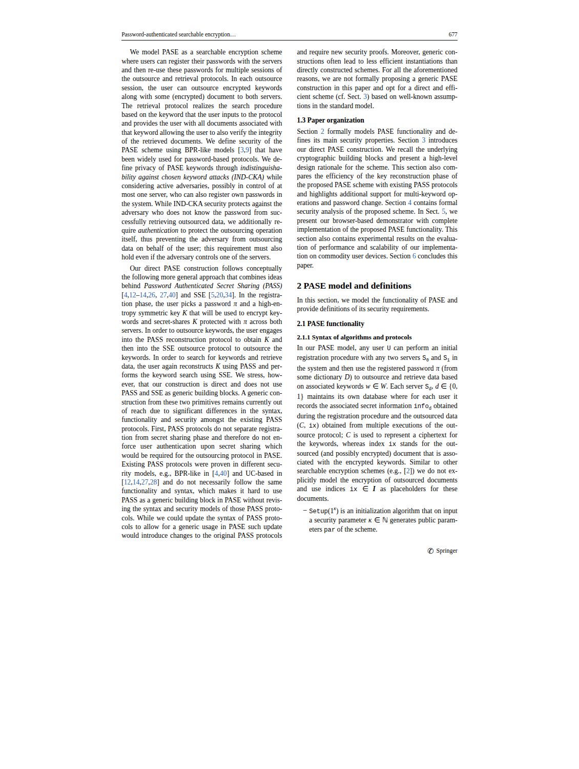Password-authenticated searchable encryption… 677
We model PASE as a searchable encryption scheme where users can register their passwords with the servers and then re-use these passwords for multiple sessions of the outsource and retrieval protocols. In each outsource session, the user can outsource encrypted keywords along with some (encrypted) document to both servers. The retrieval protocol realizes the search procedure based on the keyword that the user inputs to the protocol and provides the user with all documents associated with that keyword allowing the user to also verify the integrity of the retrieved documents. We define security of the PASE scheme using BPR-like models [3,9] that have been widely used for password-based protocols. We define privacy of PASE keywords through indistinguishability against chosen keyword attacks (IND-CKA) while considering active adversaries, possibly in control of at most one server, who can also register own passwords in the system. While IND-CKA security protects against the adversary who does not know the password from successfully retrieving outsourced data, we additionally require authentication to protect the outsourcing operation itself, thus preventing the adversary from outsourcing data on behalf of the user; this requirement must also hold even if the adversary controls one of the servers.
Our direct PASE construction follows conceptually the following more general approach that combines ideas behind Password Authenticated Secret Sharing (PASS) [4,12–14,26, 27,40] and SSE [5,20,34]. In the registration phase, the user picks a password π and a high-entropy symmetric key K that will be used to encrypt keywords and secret-shares K protected with π across both servers. In order to outsource keywords, the user engages into the PASS reconstruction protocol to obtain K and then into the SSE outsource protocol to outsource the keywords. In order to search for keywords and retrieve data, the user again reconstructs K using PASS and performs the keyword search using SSE. We stress, however, that our construction is direct and does not use PASS and SSE as generic building blocks. A generic construction from these two primitives remains currently out of reach due to significant differences in the syntax, functionality and security amongst the existing PASS protocols. First, PASS protocols do not separate registration from secret sharing phase and therefore do not enforce user authentication upon secret sharing which would be required for the outsourcing protocol in PASE. Existing PASS protocols were proven in different security models, e.g., BPR-like in [4,40] and UC-based in [12,14,27,28] and do not necessarily follow the same functionality and syntax, which makes it hard to use PASS as a generic building block in PASE without revising the syntax and security models of those PASS protocols. While we could update the syntax of PASS protocols to allow for a generic usage in PASE such update would introduce changes to the original PASS protocols and require new security proofs. Moreover, generic constructions often lead to less efficient instantiations than directly constructed schemes. For all the aforementioned reasons, we are not formally proposing a generic PASE construction in this paper and opt for a direct and efficient scheme (cf. Sect. 3) based on well-known assumptions in the standard model.
1.3 Paper organization
Section 2 formally models PASE functionality and defines its main security properties. Section 3 introduces our direct PASE construction. We recall the underlying cryptographic building blocks and present a high-level design rationale for the scheme. This section also compares the efficiency of the key reconstruction phase of the proposed PASE scheme with existing PASS protocols and highlights additional support for multi-keyword operations and password change. Section 4 contains formal security analysis of the proposed scheme. In Sect. 5, we present our browser-based demonstrator with complete implementation of the proposed PASE functionality. This section also contains experimental results on the evaluation of performance and scalability of our implementation on commodity user devices. Section 6 concludes this paper.
2 PASE model and definitions
In this section, we model the functionality of PASE and provide definitions of its security requirements.
2.1 PASE functionality
2.1.1 Syntax of algorithms and protocols
In our PASE model, any user U can perform an initial registration procedure with any two servers S0 and S1 in the system and then use the registered password π (from some dictionary D) to outsource and retrieve data based on associated keywords w ∈ W. Each server Sd, d ∈ {0, 1} maintains its own database where for each user it records the associated secret information infod obtained during the registration procedure and the outsourced data (C, ix) obtained from multiple executions of the outsource protocol; C is used to represent a ciphertext for the keywords, whereas index ix stands for the outsourced (and possibly encrypted) document that is associated with the encrypted keywords. Similar to other searchable encryption schemes (e.g., [2]) we do not explicitly model the encryption of outsourced documents and use indices ix ∈ I as placeholders for these documents.
Setup(1κ) is an initialization algorithm that on input a security parameter κ ∈ ℕ generates public parameters par of the scheme.
✆Springer